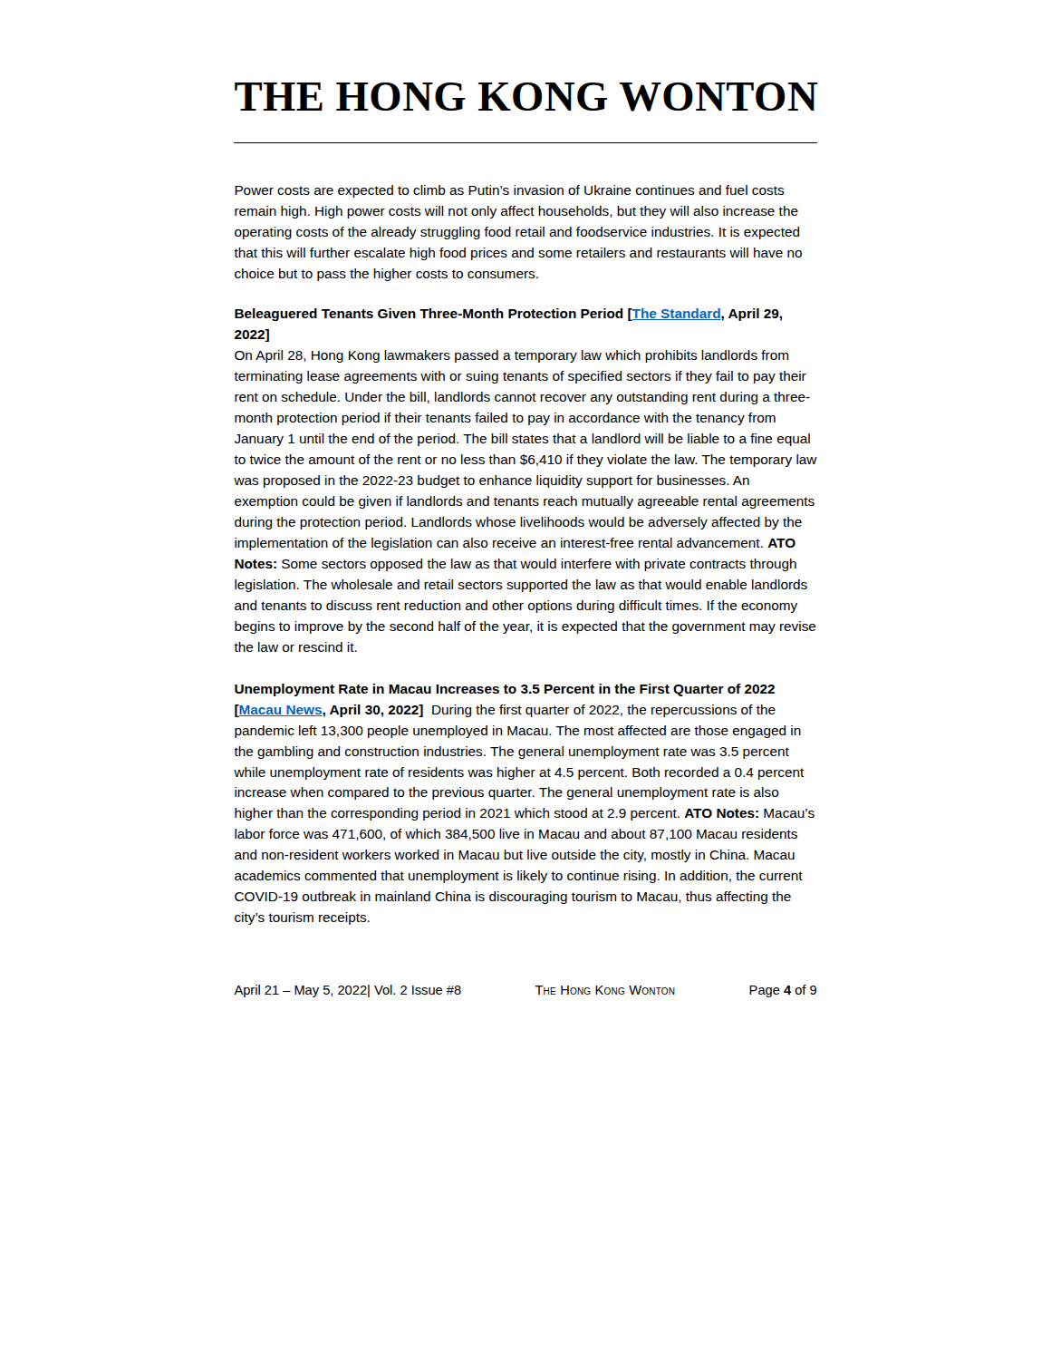THE HONG KONG WONTON
Power costs are expected to climb as Putin’s invasion of Ukraine continues and fuel costs remain high. High power costs will not only affect households, but they will also increase the operating costs of the already struggling food retail and foodservice industries. It is expected that this will further escalate high food prices and some retailers and restaurants will have no choice but to pass the higher costs to consumers.
Beleaguered Tenants Given Three-Month Protection Period [The Standard, April 29, 2022]
On April 28, Hong Kong lawmakers passed a temporary law which prohibits landlords from terminating lease agreements with or suing tenants of specified sectors if they fail to pay their rent on schedule. Under the bill, landlords cannot recover any outstanding rent during a three-month protection period if their tenants failed to pay in accordance with the tenancy from January 1 until the end of the period. The bill states that a landlord will be liable to a fine equal to twice the amount of the rent or no less than $6,410 if they violate the law. The temporary law was proposed in the 2022-23 budget to enhance liquidity support for businesses. An exemption could be given if landlords and tenants reach mutually agreeable rental agreements during the protection period. Landlords whose livelihoods would be adversely affected by the implementation of the legislation can also receive an interest-free rental advancement. ATO Notes: Some sectors opposed the law as that would interfere with private contracts through legislation. The wholesale and retail sectors supported the law as that would enable landlords and tenants to discuss rent reduction and other options during difficult times. If the economy begins to improve by the second half of the year, it is expected that the government may revise the law or rescind it.
Unemployment Rate in Macau Increases to 3.5 Percent in the First Quarter of 2022 [Macau News, April 30, 2022] During the first quarter of 2022, the repercussions of the pandemic left 13,300 people unemployed in Macau. The most affected are those engaged in the gambling and construction industries. The general unemployment rate was 3.5 percent while unemployment rate of residents was higher at 4.5 percent. Both recorded a 0.4 percent increase when compared to the previous quarter. The general unemployment rate is also higher than the corresponding period in 2021 which stood at 2.9 percent. ATO Notes: Macau’s labor force was 471,600, of which 384,500 live in Macau and about 87,100 Macau residents and non-resident workers worked in Macau but live outside the city, mostly in China. Macau academics commented that unemployment is likely to continue rising. In addition, the current COVID-19 outbreak in mainland China is discouraging tourism to Macau, thus affecting the city’s tourism receipts.
April 21 – May 5, 2022| Vol. 2 Issue #8
The Hong Kong Wonton
Page 4 of 9